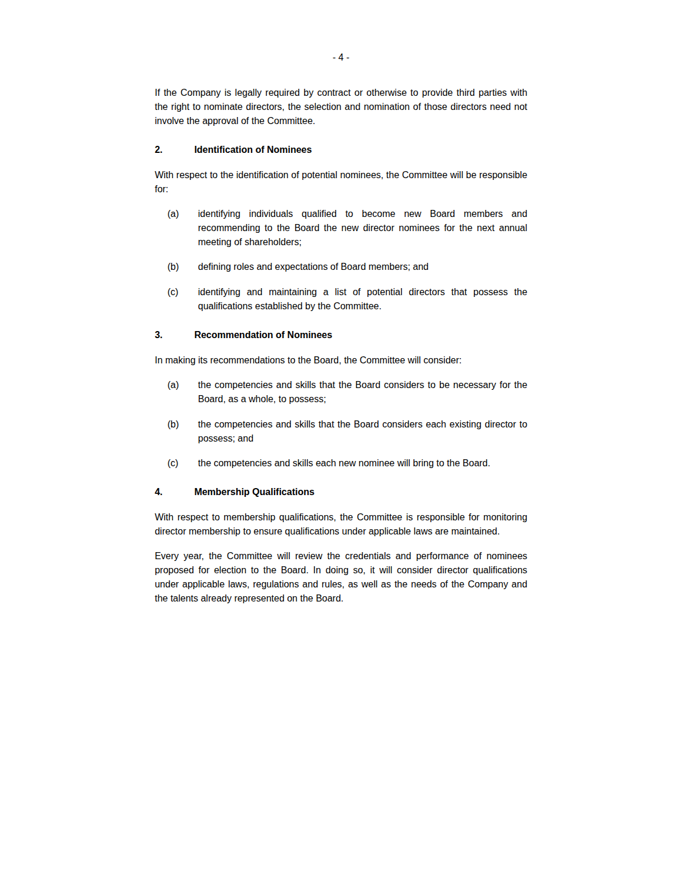- 4 -
If the Company is legally required by contract or otherwise to provide third parties with the right to nominate directors, the selection and nomination of those directors need not involve the approval of the Committee.
2. Identification of Nominees
With respect to the identification of potential nominees, the Committee will be responsible for:
(a) identifying individuals qualified to become new Board members and recommending to the Board the new director nominees for the next annual meeting of shareholders;
(b) defining roles and expectations of Board members; and
(c) identifying and maintaining a list of potential directors that possess the qualifications established by the Committee.
3. Recommendation of Nominees
In making its recommendations to the Board, the Committee will consider:
(a) the competencies and skills that the Board considers to be necessary for the Board, as a whole, to possess;
(b) the competencies and skills that the Board considers each existing director to possess; and
(c) the competencies and skills each new nominee will bring to the Board.
4. Membership Qualifications
With respect to membership qualifications, the Committee is responsible for monitoring director membership to ensure qualifications under applicable laws are maintained.
Every year, the Committee will review the credentials and performance of nominees proposed for election to the Board. In doing so, it will consider director qualifications under applicable laws, regulations and rules, as well as the needs of the Company and the talents already represented on the Board.